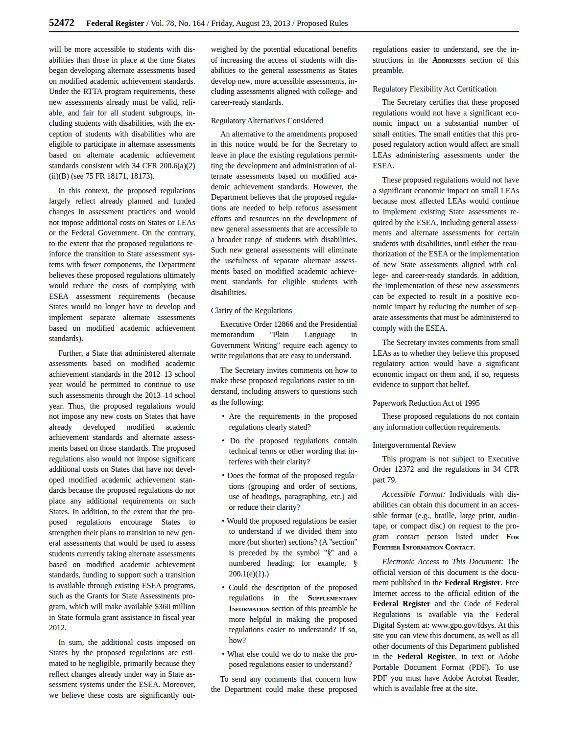52472 Federal Register / Vol. 78, No. 164 / Friday, August 23, 2013 / Proposed Rules
will be more accessible to students with disabilities than those in place at the time States began developing alternate assessments based on modified academic achievement standards. Under the RTTA program requirements, these new assessments already must be valid, reliable, and fair for all student subgroups, including students with disabilities, with the exception of students with disabilities who are eligible to participate in alternate assessments based on alternate academic achievement standards consistent with 34 CFR 200.6(a)(2)(ii)(B) (see 75 FR 18171, 18173).
In this context, the proposed regulations largely reflect already planned and funded changes in assessment practices and would not impose additional costs on States or LEAs or the Federal Government. On the contrary, to the extent that the proposed regulations reinforce the transition to State assessment systems with fewer components, the Department believes these proposed regulations ultimately would reduce the costs of complying with ESEA assessment requirements (because States would no longer have to develop and implement separate alternate assessments based on modified academic achievement standards).
Further, a State that administered alternate assessments based on modified academic achievement standards in the 2012–13 school year would be permitted to continue to use such assessments through the 2013–14 school year. Thus, the proposed regulations would not impose any new costs on States that have already developed modified academic achievement standards and alternate assessments based on those standards. The proposed regulations also would not impose significant additional costs on States that have not developed modified academic achievement standards because the proposed regulations do not place any additional requirements on such States. In addition, to the extent that the proposed regulations encourage States to strengthen their plans to transition to new general assessments that would be used to assess students currently taking alternate assessments based on modified academic achievement standards, funding to support such a transition is available through existing ESEA programs, such as the Grants for State Assessments program, which will make available $360 million in State formula grant assistance in fiscal year 2012.
In sum, the additional costs imposed on States by the proposed regulations are estimated to be negligible, primarily because they reflect changes already under way in State assessment systems under the ESEA. Moreover, we believe these costs are significantly outweighed by the potential educational benefits of increasing the access of students with disabilities to the general assessments as States develop new, more accessible assessments, including assessments aligned with college- and career-ready standards.
Regulatory Alternatives Considered
An alternative to the amendments proposed in this notice would be for the Secretary to leave in place the existing regulations permitting the development and administration of alternate assessments based on modified academic achievement standards. However, the Department believes that the proposed regulations are needed to help refocus assessment efforts and resources on the development of new general assessments that are accessible to a broader range of students with disabilities. Such new general assessments will eliminate the usefulness of separate alternate assessments based on modified academic achievement standards for eligible students with disabilities.
Clarity of the Regulations
Executive Order 12866 and the Presidential memorandum ''Plain Language in Government Writing'' require each agency to write regulations that are easy to understand.
The Secretary invites comments on how to make these proposed regulations easier to understand, including answers to questions such as the following:
Are the requirements in the proposed regulations clearly stated?
Do the proposed regulations contain technical terms or other wording that interferes with their clarity?
Does the format of the proposed regulations (grouping and order of sections, use of headings, paragraphing, etc.) aid or reduce their clarity?
Would the proposed regulations be easier to understand if we divided them into more (but shorter) sections? (A ''section'' is preceded by the symbol ''§'' and a numbered heading; for example, § 200.1(e)(1).)
Could the description of the proposed regulations in the Supplementary Information section of this preamble be more helpful in making the proposed regulations easier to understand? If so, how?
What else could we do to make the proposed regulations easier to understand?
To send any comments that concern how the Department could make these proposed regulations easier to understand, see the instructions in the Addresses section of this preamble.
Regulatory Flexibility Act Certification
The Secretary certifies that these proposed regulations would not have a significant economic impact on a substantial number of small entities. The small entities that this proposed regulatory action would affect are small LEAs administering assessments under the ESEA.
These proposed regulations would not have a significant economic impact on small LEAs because most affected LEAs would continue to implement existing State assessments required by the ESEA, including general assessments and alternate assessments for certain students with disabilities, until either the reauthorization of the ESEA or the implementation of new State assessments aligned with college- and career-ready standards. In addition, the implementation of these new assessments can be expected to result in a positive economic impact by reducing the number of separate assessments that must be administered to comply with the ESEA.
The Secretary invites comments from small LEAs as to whether they believe this proposed regulatory action would have a significant economic impact on them and, if so, requests evidence to support that belief.
Paperwork Reduction Act of 1995
These proposed regulations do not contain any information collection requirements.
Intergovernmental Review
This program is not subject to Executive Order 12372 and the regulations in 34 CFR part 79.
Accessible Format: Individuals with disabilities can obtain this document in an accessible format (e.g., braille, large print, audiotape, or compact disc) on request to the program contact person listed under For Further Information Contact.
Electronic Access to This Document: The official version of this document is the document published in the Federal Register. Free Internet access to the official edition of the Federal Register and the Code of Federal Regulations is available via the Federal Digital System at: www.gpo.gov/fdsys. At this site you can view this document, as well as all other documents of this Department published in the Federal Register, in text or Adobe Portable Document Format (PDF). To use PDF you must have Adobe Acrobat Reader, which is available free at the site.